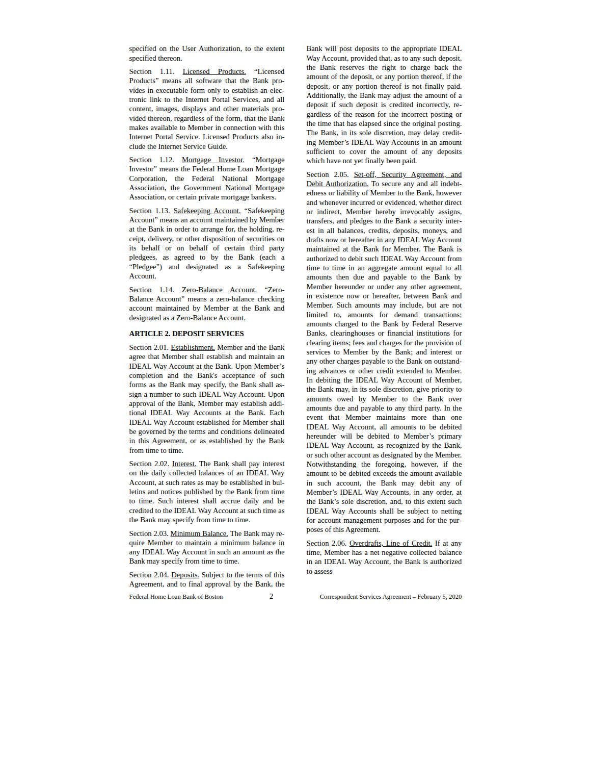specified on the User Authorization, to the extent specified thereon.
Section 1.11. Licensed Products. “Licensed Products” means all software that the Bank provides in executable form only to establish an electronic link to the Internet Portal Services, and all content, images, displays and other materials provided thereon, regardless of the form, that the Bank makes available to Member in connection with this Internet Portal Service. Licensed Products also include the Internet Service Guide.
Section 1.12. Mortgage Investor. “Mortgage Investor” means the Federal Home Loan Mortgage Corporation, the Federal National Mortgage Association, the Government National Mortgage Association, or certain private mortgage bankers.
Section 1.13. Safekeeping Account. “Safekeeping Account” means an account maintained by Member at the Bank in order to arrange for, the holding, receipt, delivery, or other disposition of securities on its behalf or on behalf of certain third party pledgees, as agreed to by the Bank (each a “Pledgee”) and designated as a Safekeeping Account.
Section 1.14. Zero-Balance Account. “Zero-Balance Account” means a zero-balance checking account maintained by Member at the Bank and designated as a Zero-Balance Account.
ARTICLE 2. DEPOSIT SERVICES
Section 2.01. Establishment. Member and the Bank agree that Member shall establish and maintain an IDEAL Way Account at the Bank. Upon Member’s completion and the Bank's acceptance of such forms as the Bank may specify, the Bank shall assign a number to such IDEAL Way Account. Upon approval of the Bank, Member may establish additional IDEAL Way Accounts at the Bank. Each IDEAL Way Account established for Member shall be governed by the terms and conditions delineated in this Agreement, or as established by the Bank from time to time.
Section 2.02. Interest. The Bank shall pay interest on the daily collected balances of an IDEAL Way Account, at such rates as may be established in bulletins and notices published by the Bank from time to time. Such interest shall accrue daily and be credited to the IDEAL Way Account at such time as the Bank may specify from time to time.
Section 2.03. Minimum Balance. The Bank may require Member to maintain a minimum balance in any IDEAL Way Account in such an amount as the Bank may specify from time to time.
Section 2.04. Deposits. Subject to the terms of this Agreement, and to final approval by the Bank, the Bank will post deposits to the appropriate IDEAL Way Account, provided that, as to any such deposit, the Bank reserves the right to charge back the amount of the deposit, or any portion thereof, if the deposit, or any portion thereof is not finally paid. Additionally, the Bank may adjust the amount of a deposit if such deposit is credited incorrectly, regardless of the reason for the incorrect posting or the time that has elapsed since the original posting. The Bank, in its sole discretion, may delay crediting Member’s IDEAL Way Accounts in an amount sufficient to cover the amount of any deposits which have not yet finally been paid.
Section 2.05. Set-off, Security Agreement, and Debit Authorization. To secure any and all indebtedness or liability of Member to the Bank, however and whenever incurred or evidenced, whether direct or indirect, Member hereby irrevocably assigns, transfers, and pledges to the Bank a security interest in all balances, credits, deposits, moneys, and drafts now or hereafter in any IDEAL Way Account maintained at the Bank for Member. The Bank is authorized to debit such IDEAL Way Account from time to time in an aggregate amount equal to all amounts then due and payable to the Bank by Member hereunder or under any other agreement, in existence now or hereafter, between Bank and Member. Such amounts may include, but are not limited to, amounts for demand transactions; amounts charged to the Bank by Federal Reserve Banks, clearinghouses or financial institutions for clearing items; fees and charges for the provision of services to Member by the Bank; and interest or any other charges payable to the Bank on outstanding advances or other credit extended to Member. In debiting the IDEAL Way Account of Member, the Bank may, in its sole discretion, give priority to amounts owed by Member to the Bank over amounts due and payable to any third party. In the event that Member maintains more than one IDEAL Way Account, all amounts to be debited hereunder will be debited to Member’s primary IDEAL Way Account, as recognized by the Bank, or such other account as designated by the Member. Notwithstanding the foregoing, however, if the amount to be debited exceeds the amount available in such account, the Bank may debit any of Member’s IDEAL Way Accounts, in any order, at the Bank’s sole discretion, and, to this extent such IDEAL Way Accounts shall be subject to netting for account management purposes and for the purposes of this Agreement.
Section 2.06. Overdrafts, Line of Credit. If at any time, Member has a net negative collected balance in an IDEAL Way Account, the Bank is authorized to assess
Federal Home Loan Bank of Boston
2
Correspondent Services Agreement – February 5, 2020